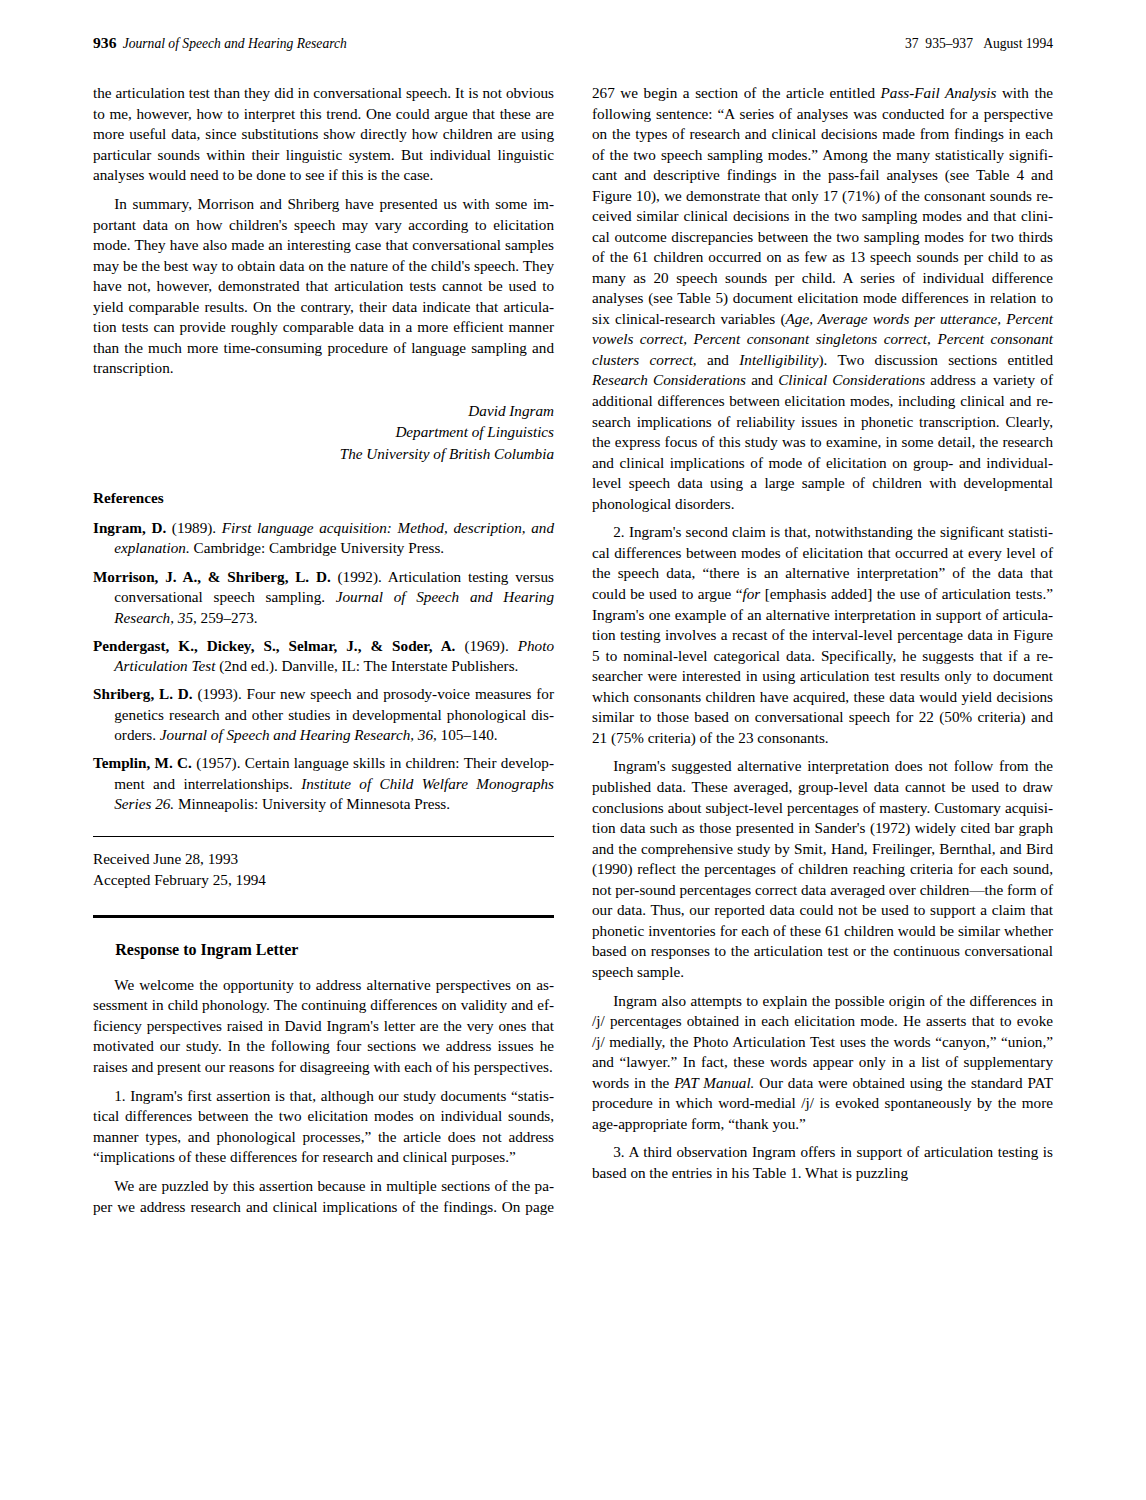936 Journal of Speech and Hearing Research
37 935–937 August 1994
the articulation test than they did in conversational speech. It is not obvious to me, however, how to interpret this trend. One could argue that these are more useful data, since substitutions show directly how children are using particular sounds within their linguistic system. But individual linguistic analyses would need to be done to see if this is the case.
In summary, Morrison and Shriberg have presented us with some important data on how children's speech may vary according to elicitation mode. They have also made an interesting case that conversational samples may be the best way to obtain data on the nature of the child's speech. They have not, however, demonstrated that articulation tests cannot be used to yield comparable results. On the contrary, their data indicate that articulation tests can provide roughly comparable data in a more efficient manner than the much more time-consuming procedure of language sampling and transcription.
David Ingram
Department of Linguistics
The University of British Columbia
References
Ingram, D. (1989). First language acquisition: Method, description, and explanation. Cambridge: Cambridge University Press.
Morrison, J. A., & Shriberg, L. D. (1992). Articulation testing versus conversational speech sampling. Journal of Speech and Hearing Research, 35, 259–273.
Pendergast, K., Dickey, S., Selmar, J., & Soder, A. (1969). Photo Articulation Test (2nd ed.). Danville, IL: The Interstate Publishers.
Shriberg, L. D. (1993). Four new speech and prosody-voice measures for genetics research and other studies in developmental phonological disorders. Journal of Speech and Hearing Research, 36, 105–140.
Templin, M. C. (1957). Certain language skills in children: Their development and interrelationships. Institute of Child Welfare Monographs Series 26. Minneapolis: University of Minnesota Press.
Received June 28, 1993
Accepted February 25, 1994
Response to Ingram Letter
We welcome the opportunity to address alternative perspectives on assessment in child phonology. The continuing differences on validity and efficiency perspectives raised in David Ingram's letter are the very ones that motivated our study. In the following four sections we address issues he raises and present our reasons for disagreeing with each of his perspectives.
1. Ingram's first assertion is that, although our study documents “statistical differences between the two elicitation modes on individual sounds, manner types, and phonological processes,” the article does not address “implications of these differences for research and clinical purposes.”
We are puzzled by this assertion because in multiple sections of the paper we address research and clinical implications of the findings. On page 267 we begin a section of the article entitled Pass-Fail Analysis with the following sentence: “A series of analyses was conducted for a perspective on the types of research and clinical decisions made from findings in each of the two speech sampling modes.” Among the many statistically significant and descriptive findings in the pass-fail analyses (see Table 4 and Figure 10), we demonstrate that only 17 (71%) of the consonant sounds received similar clinical decisions in the two sampling modes and that clinical outcome discrepancies between the two sampling modes for two thirds of the 61 children occurred on as few as 13 speech sounds per child to as many as 20 speech sounds per child. A series of individual difference analyses (see Table 5) document elicitation mode differences in relation to six clinical-research variables (Age, Average words per utterance, Percent vowels correct, Percent consonant singletons correct, Percent consonant clusters correct, and Intelligibility). Two discussion sections entitled Research Considerations and Clinical Considerations address a variety of additional differences between elicitation modes, including clinical and research implications of reliability issues in phonetic transcription. Clearly, the express focus of this study was to examine, in some detail, the research and clinical implications of mode of elicitation on group- and individual-level speech data using a large sample of children with developmental phonological disorders.
2. Ingram's second claim is that, notwithstanding the significant statistical differences between modes of elicitation that occurred at every level of the speech data, “there is an alternative interpretation” of the data that could be used to argue “for [emphasis added] the use of articulation tests.” Ingram's one example of an alternative interpretation in support of articulation testing involves a recast of the interval-level percentage data in Figure 5 to nominal-level categorical data. Specifically, he suggests that if a researcher were interested in using articulation test results only to document which consonants children have acquired, these data would yield decisions similar to those based on conversational speech for 22 (50% criteria) and 21 (75% criteria) of the 23 consonants.
Ingram's suggested alternative interpretation does not follow from the published data. These averaged, group-level data cannot be used to draw conclusions about subject-level percentages of mastery. Customary acquisition data such as those presented in Sander's (1972) widely cited bar graph and the comprehensive study by Smit, Hand, Freilinger, Bernthal, and Bird (1990) reflect the percentages of children reaching criteria for each sound, not per-sound percentages correct data averaged over children—the form of our data. Thus, our reported data could not be used to support a claim that phonetic inventories for each of these 61 children would be similar whether based on responses to the articulation test or the continuous conversational speech sample.
Ingram also attempts to explain the possible origin of the differences in /j/ percentages obtained in each elicitation mode. He asserts that to evoke /j/ medially, the Photo Articulation Test uses the words “canyon,” “union,” and “lawyer.” In fact, these words appear only in a list of supplementary words in the PAT Manual. Our data were obtained using the standard PAT procedure in which word-medial /j/ is evoked spontaneously by the more age-appropriate form, “thank you.”
3. A third observation Ingram offers in support of articulation testing is based on the entries in his Table 1. What is puzzling